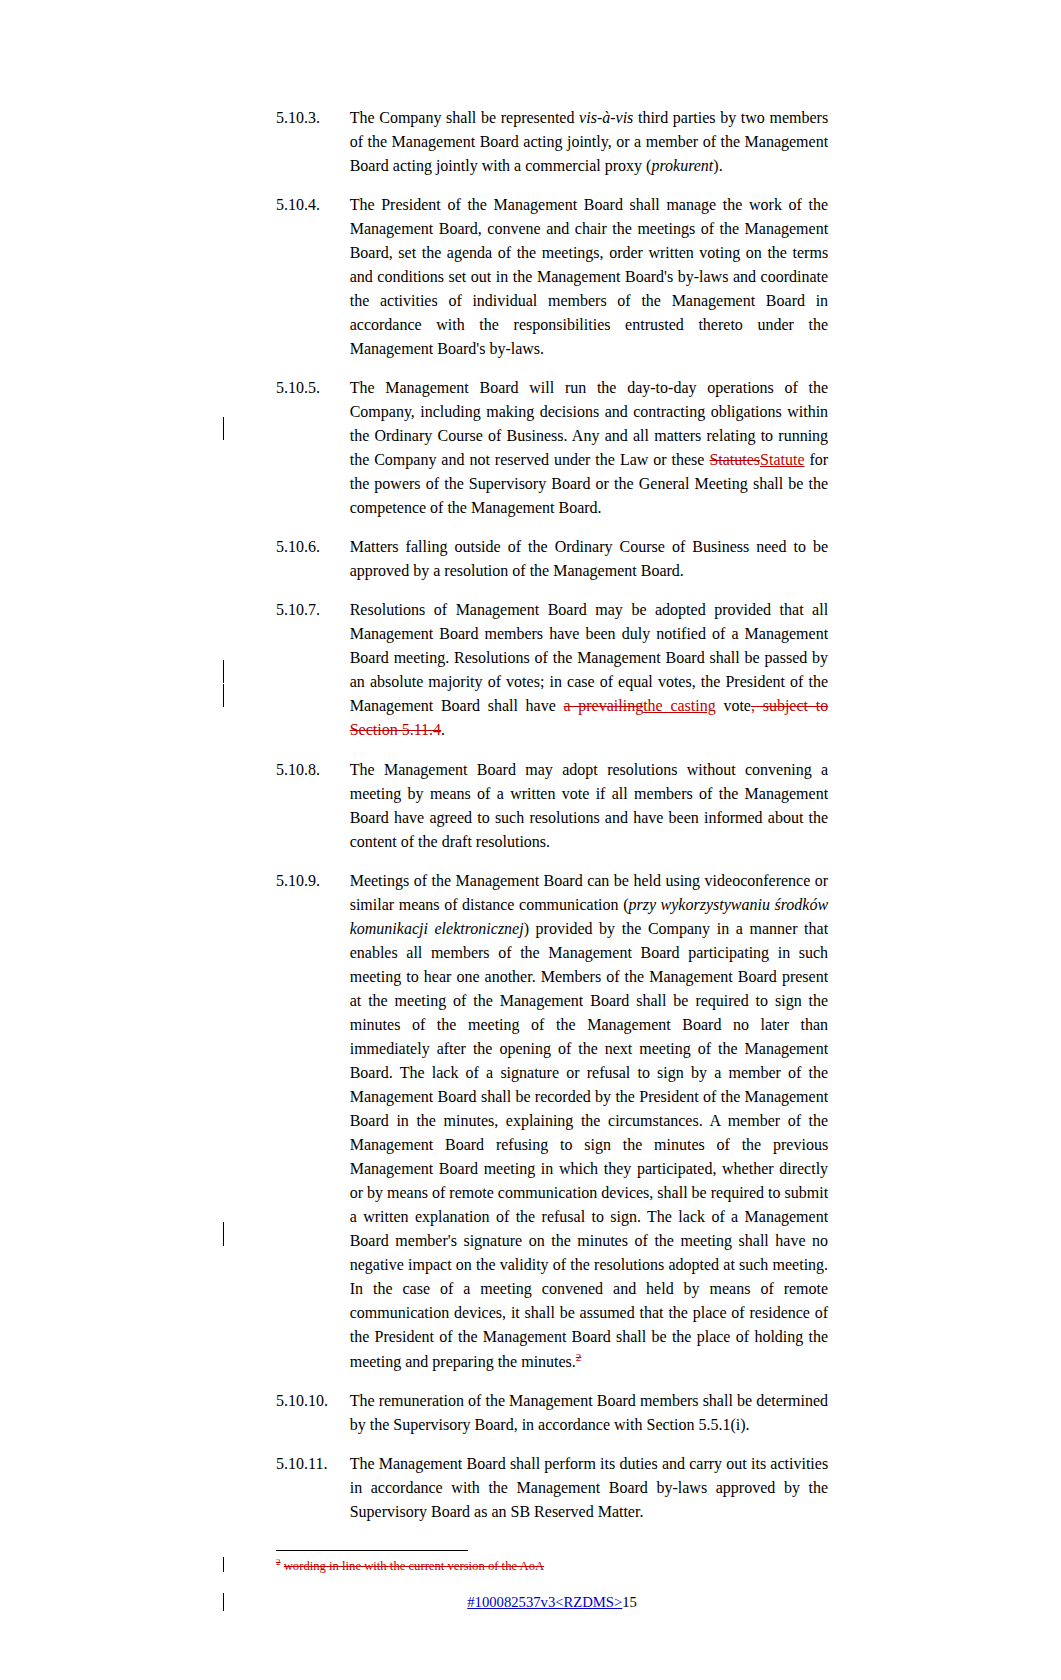5.10.3.
The Company shall be represented vis-à-vis third parties by two members of the Management Board acting jointly, or a member of the Management Board acting jointly with a commercial proxy (prokurent).
5.10.4.
The President of the Management Board shall manage the work of the Management Board, convene and chair the meetings of the Management Board, set the agenda of the meetings, order written voting on the terms and conditions set out in the Management Board's by-laws and coordinate the activities of individual members of the Management Board in accordance with the responsibilities entrusted thereto under the Management Board's by-laws.
5.10.5.
The Management Board will run the day-to-day operations of the Company, including making decisions and contracting obligations within the Ordinary Course of Business. Any and all matters relating to running the Company and not reserved under the Law or these Statutes Statute for the powers of the Supervisory Board or the General Meeting shall be the competence of the Management Board.
5.10.6.
Matters falling outside of the Ordinary Course of Business need to be approved by a resolution of the Management Board.
5.10.7.
Resolutions of Management Board may be adopted provided that all Management Board members have been duly notified of a Management Board meeting. Resolutions of the Management Board shall be passed by an absolute majority of votes; in case of equal votes, the President of the Management Board shall have a prevailing the casting vote, subject to Section 5.11.4.
5.10.8.
The Management Board may adopt resolutions without convening a meeting by means of a written vote if all members of the Management Board have agreed to such resolutions and have been informed about the content of the draft resolutions.
5.10.9.
Meetings of the Management Board can be held using videoconference or similar means of distance communication (przy wykorzystywaniu środków komunikacji elektronicznej) provided by the Company in a manner that enables all members of the Management Board participating in such meeting to hear one another. Members of the Management Board present at the meeting of the Management Board shall be required to sign the minutes of the meeting of the Management Board no later than immediately after the opening of the next meeting of the Management Board. The lack of a signature or refusal to sign by a member of the Management Board shall be recorded by the President of the Management Board in the minutes, explaining the circumstances. A member of the Management Board refusing to sign the minutes of the previous Management Board meeting in which they participated, whether directly or by means of remote communication devices, shall be required to submit a written explanation of the refusal to sign. The lack of a Management Board member's signature on the minutes of the meeting shall have no negative impact on the validity of the resolutions adopted at such meeting. In the case of a meeting convened and held by means of remote communication devices, it shall be assumed that the place of residence of the President of the Management Board shall be the place of holding the meeting and preparing the minutes.2
5.10.10.
The remuneration of the Management Board members shall be determined by the Supervisory Board, in accordance with Section 5.5.1(i).
5.10.11.
The Management Board shall perform its duties and carry out its activities in accordance with the Management Board by-laws approved by the Supervisory Board as an SB Reserved Matter.
2 wording in line with the current version of the AoA
#100082537v3<RZDMS>15